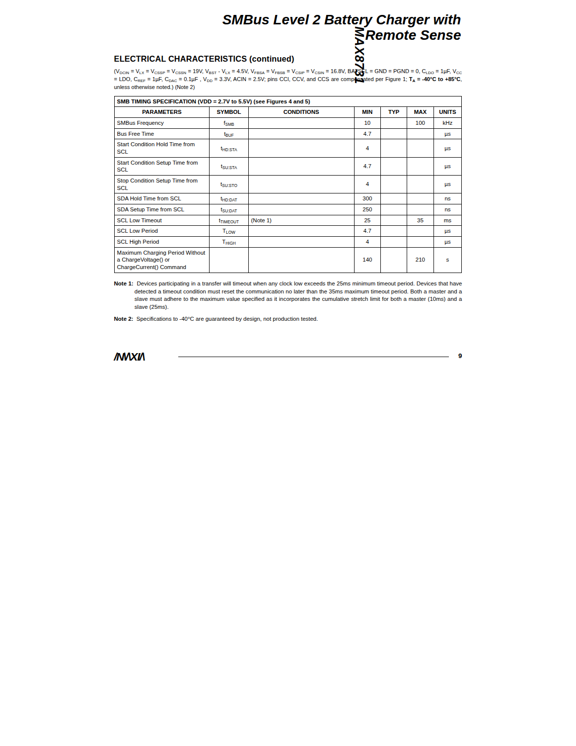MAX8731
SMBus Level 2 Battery Charger with
Remote Sense
ELECTRICAL CHARACTERISTICS (continued)
(VDCIN = VLX = VCSSP = VCSSN = 19V, VBST - VLX = 4.5V, VFBSA = VFBSB = VCSIP = VCSIN = 16.8V, BATSEL = GND = PGND = 0, CLDO = 1µF, VCC = LDO, CREF = 1µF, CDAC = 0.1µF , VDD = 3.3V, ACIN = 2.5V; pins CCI, CCV, and CCS are compensated per Figure 1; TA = -40°C to +85°C, unless otherwise noted.) (Note 2)
| SMB TIMING SPECIFICATION (VDD = 2.7V to 5.5V) (see Figures 4 and 5) |
| PARAMETERS | SYMBOL | CONDITIONS | MIN | TYP | MAX | UNITS |
| SMBus Frequency | f SMB | | 10 | | 100 | kHz |
| Bus Free Time | t BUF | | 4.7 | | | µs |
| Start Condition Hold Time from SCL | t HD:STA | | 4 | | | µs |
| Start Condition Setup Time from SCL | t SU:STA | | 4.7 | | | µs |
| Stop Condition Setup Time from SCL | t SU:STO | | 4 | | | µs |
| SDA Hold Time from SCL | t HD:DAT | | 300 | | | ns |
| SDA Setup Time from SCL | t SU:DAT | | 250 | | | ns |
| SCL Low Timeout | t TIMEOUT | (Note 1) | 25 | | 35 | ms |
| SCL Low Period | T LOW | | 4.7 | | | µs |
| SCL High Period | T HIGH | | 4 | | | µs |
| Maximum Charging Period Without a ChargeVoltage() or ChargeCurrent() Command | | | 140 | | 210 | s |
Note 1: Devices participating in a transfer will timeout when any clock low exceeds the 25ms minimum timeout period. Devices that have detected a timeout condition must reset the communication no later than the 35ms maximum timeout period. Both a master and a slave must adhere to the maximum value specified as it incorporates the cumulative stretch limit for both a master (10ms) and a slave (25ms).
Note 2: Specifications to -40°C are guaranteed by design, not production tested.
/N\/\XI/\
9